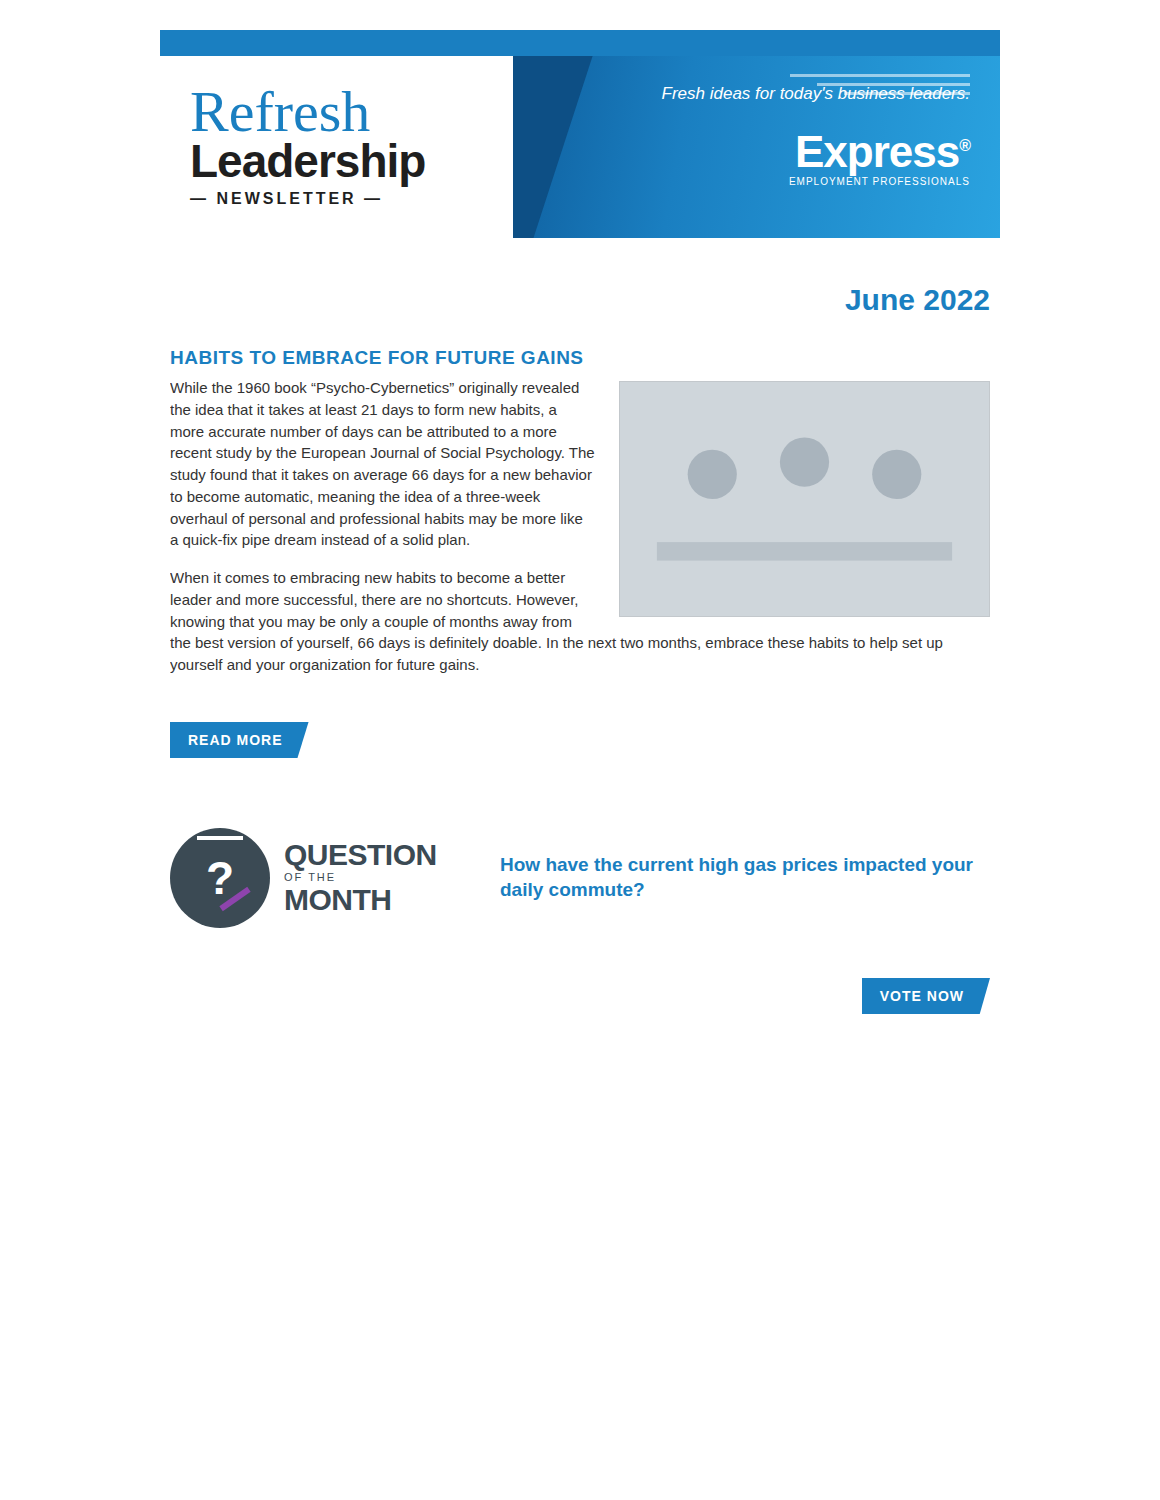Refresh
Leadership
— NEWSLETTER —
Fresh ideas for today's business leaders.
Express®
EMPLOYMENT PROFESSIONALS
June 2022
Habits to Embrace for Future Gains
While the 1960 book “Psycho-Cybernetics” originally revealed the idea that it takes at least 21 days to form new habits, a more accurate number of days can be attributed to a more recent study by the European Journal of Social Psychology. The study found that it takes on average 66 days for a new behavior to become automatic, meaning the idea of a three-week overhaul of personal and professional habits may be more like a quick-fix pipe dream instead of a solid plan.
When it comes to embracing new habits to become a better leader and more successful, there are no shortcuts. However, knowing that you may be only a couple of months away from the best version of yourself, 66 days is definitely doable. In the next two months, embrace these habits to help set up yourself and your organization for future gains.
READ MORE
?
QUESTION
OF THE
MONTH
How have the current high gas prices impacted your daily commute?
VOTE NOW